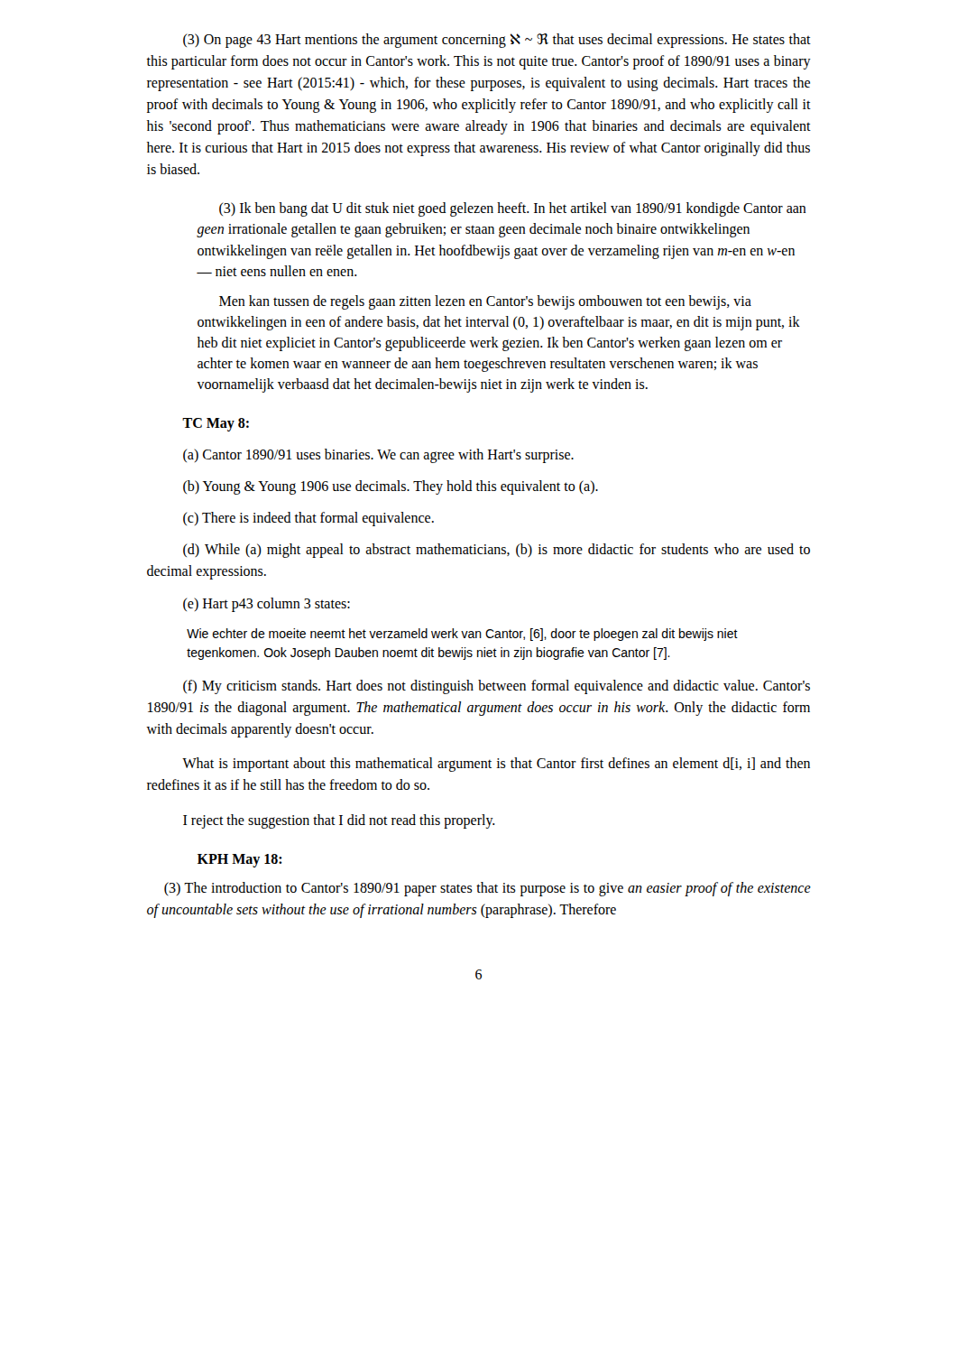(3) On page 43 Hart mentions the argument concerning ℵ ~ ℜ that uses decimal expressions. He states that this particular form does not occur in Cantor's work. This is not quite true. Cantor's proof of 1890/91 uses a binary representation - see Hart (2015:41) - which, for these purposes, is equivalent to using decimals. Hart traces the proof with decimals to Young & Young in 1906, who explicitly refer to Cantor 1890/91, and who explicitly call it his 'second proof'. Thus mathematicians were aware already in 1906 that binaries and decimals are equivalent here. It is curious that Hart in 2015 does not express that awareness. His review of what Cantor originally did thus is biased.
(3) Ik ben bang dat U dit stuk niet goed gelezen heeft. In het artikel van 1890/91 kondigde Cantor aan geen irrationale getallen te gaan gebruiken; er staan geen decimale noch binaire ontwikkelingen ontwikkelingen van reële getallen in. Het hoofdbewijs gaat over de verzameling rijen van m-en en w-en — niet eens nullen en enen.
Men kan tussen de regels gaan zitten lezen en Cantor's bewijs ombouwen tot een bewijs, via ontwikkelingen in een of andere basis, dat het interval (0, 1) overaftelbaar is maar, en dit is mijn punt, ik heb dit niet expliciet in Cantor's gepubliceerde werk gezien. Ik ben Cantor's werken gaan lezen om er achter te komen waar en wanneer de aan hem toegeschreven resultaten verschenen waren; ik was voornamelijk verbaasd dat het decimalen-bewijs niet in zijn werk te vinden is.
TC May 8:
(a) Cantor 1890/91 uses binaries. We can agree with Hart's surprise.
(b) Young & Young 1906 use decimals. They hold this equivalent to (a).
(c) There is indeed that formal equivalence.
(d) While (a) might appeal to abstract mathematicians, (b) is more didactic for students who are used to decimal expressions.
(e) Hart p43 column 3 states:
Wie echter de moeite neemt het verzameld werk van Cantor, [6], door te ploegen zal dit bewijs niet tegenkomen. Ook Joseph Dauben noemt dit bewijs niet in zijn biografie van Cantor [7].
(f) My criticism stands. Hart does not distinguish between formal equivalence and didactic value. Cantor's 1890/91 is the diagonal argument. The mathematical argument does occur in his work. Only the didactic form with decimals apparently doesn't occur.
What is important about this mathematical argument is that Cantor first defines an element d[i, i] and then redefines it as if he still has the freedom to do so.
I reject the suggestion that I did not read this properly.
KPH May 18:
(3) The introduction to Cantor's 1890/91 paper states that its purpose is to give an easier proof of the existence of uncountable sets without the use of irrational numbers (paraphrase). Therefore
6